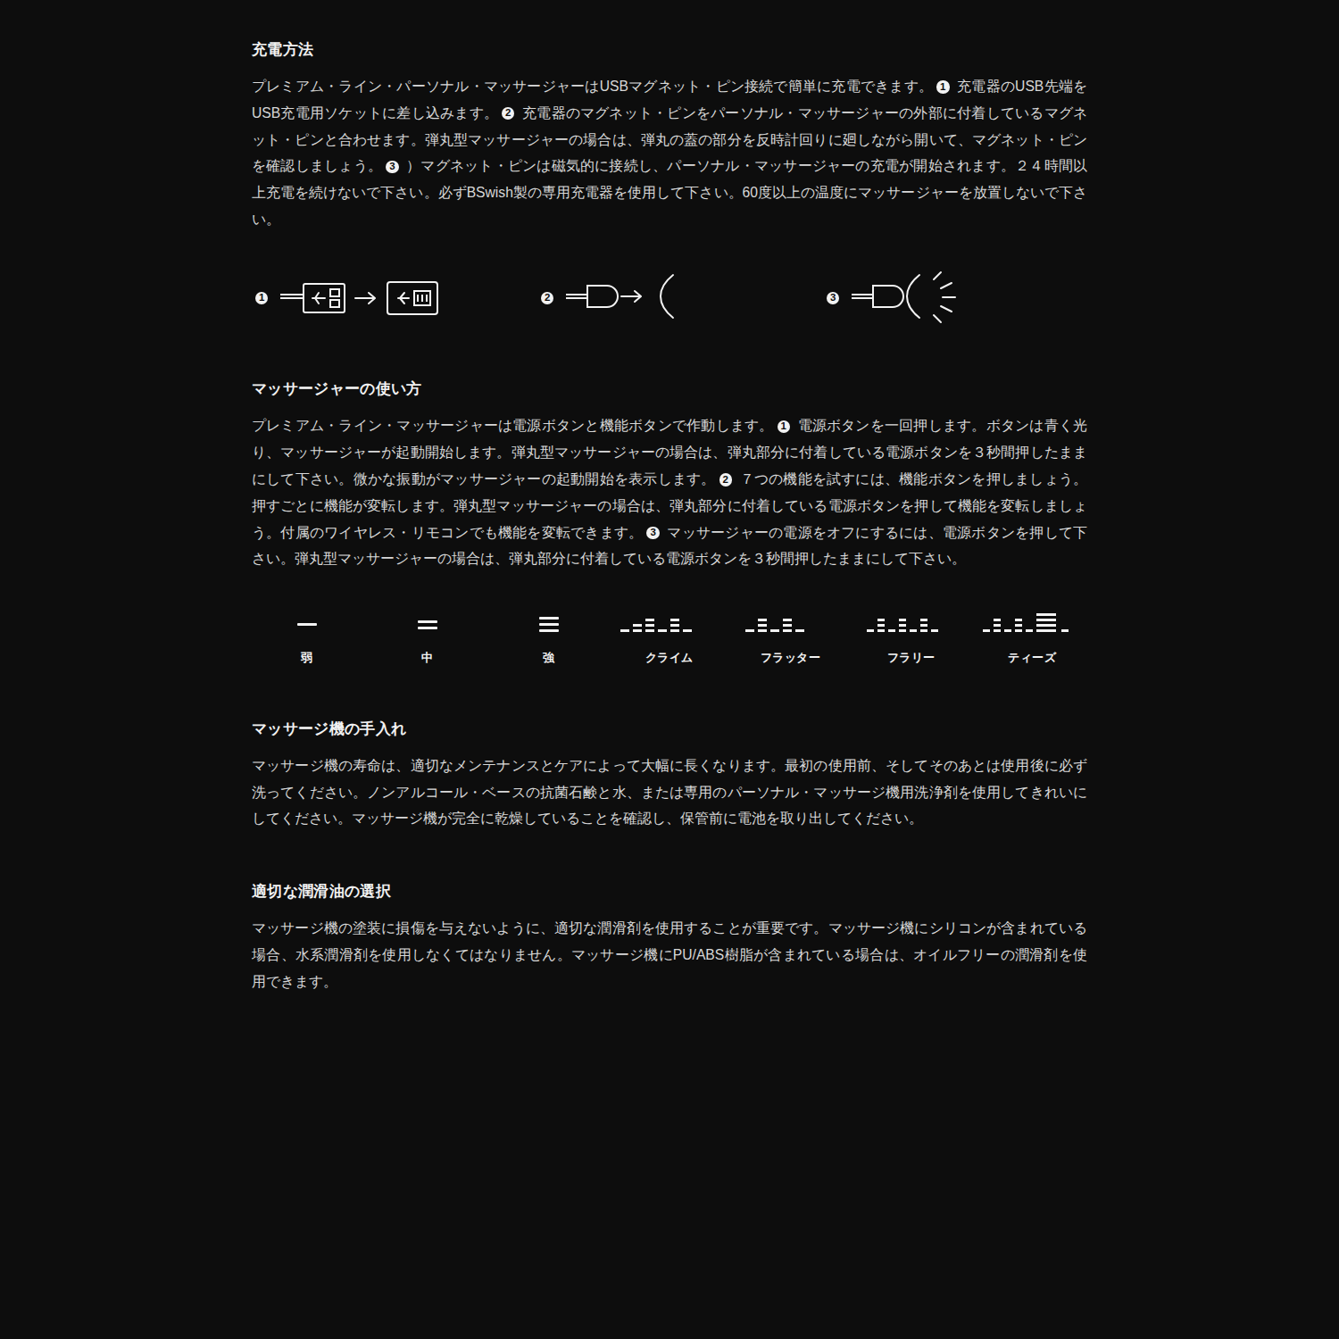充電方法
プレミアム・ライン・パーソナル・マッサージャーはUSBマグネット・ピン接続で簡単に充電できます。1 充電器のUSB先端をUSB充電用ソケットに差し込みます。2 充電器のマグネット・ピンをパーソナル・マッサージャーの外部に付着しているマグネット・ピンと合わせます。弾丸型マッサージャーの場合は、弾丸の蓋の部分を反時計回りに廻しながら開いて、マグネット・ピンを確認しましょう。3 ）マグネット・ピンは磁気的に接続し、パーソナル・マッサージャーの充電が開始されます。２４時間以上充電を続けないで下さい。必ずBSwish製の専用充電器を使用して下さい。60度以上の温度にマッサージャーを放置しないで下さい。
1
2
3
マッサージャーの使い方
プレミアム・ライン・マッサージャーは電源ボタンと機能ボタンで作動します。1 電源ボタンを一回押します。ボタンは青く光り、マッサージャーが起動開始します。弾丸型マッサージャーの場合は、弾丸部分に付着している電源ボタンを３秒間押したままにして下さい。微かな振動がマッサージャーの起動開始を表示します。2 ７つの機能を試すには、機能ボタンを押しましょう。押すごとに機能が変転します。弾丸型マッサージャーの場合は、弾丸部分に付着している電源ボタンを押して機能を変転しましょう。付属のワイヤレス・リモコンでも機能を変転できます。3 マッサージャーの電源をオフにするには、電源ボタンを押して下さい。弾丸型マッサージャーの場合は、弾丸部分に付着している電源ボタンを３秒間押したままにして下さい。
弱
中
強
クライム
フラッター
フラリー
ティーズ
マッサージ機の手入れ
マッサージ機の寿命は、適切なメンテナンスとケアによって大幅に長くなります。最初の使用前、そしてそのあとは使用後に必ず洗ってください。ノンアルコール・ベースの抗菌石鹸と水、または専用のパーソナル・マッサージ機用洗浄剤を使用してきれいにしてください。マッサージ機が完全に乾燥していることを確認し、保管前に電池を取り出してください。
適切な潤滑油の選択
マッサージ機の塗装に損傷を与えないように、適切な潤滑剤を使用することが重要です。マッサージ機にシリコンが含まれている場合、水系潤滑剤を使用しなくてはなりません。マッサージ機にPU/ABS樹脂が含まれている場合は、オイルフリーの潤滑剤を使用できます。